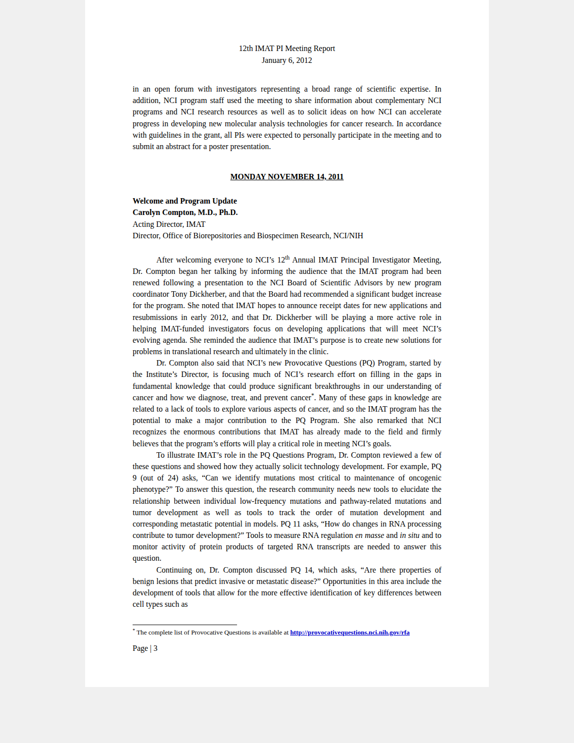12th IMAT PI Meeting Report January 6, 2012
in an open forum with investigators representing a broad range of scientific expertise. In addition, NCI program staff used the meeting to share information about complementary NCI programs and NCI research resources as well as to solicit ideas on how NCI can accelerate progress in developing new molecular analysis technologies for cancer research. In accordance with guidelines in the grant, all PIs were expected to personally participate in the meeting and to submit an abstract for a poster presentation.
MONDAY NOVEMBER 14, 2011
Welcome and Program Update
Carolyn Compton, M.D., Ph.D.
Acting Director, IMAT
Director, Office of Biorepositories and Biospecimen Research, NCI/NIH
After welcoming everyone to NCI’s 12th Annual IMAT Principal Investigator Meeting, Dr. Compton began her talking by informing the audience that the IMAT program had been renewed following a presentation to the NCI Board of Scientific Advisors by new program coordinator Tony Dickherber, and that the Board had recommended a significant budget increase for the program. She noted that IMAT hopes to announce receipt dates for new applications and resubmissions in early 2012, and that Dr. Dickherber will be playing a more active role in helping IMAT-funded investigators focus on developing applications that will meet NCI’s evolving agenda. She reminded the audience that IMAT’s purpose is to create new solutions for problems in translational research and ultimately in the clinic.
Dr. Compton also said that NCI’s new Provocative Questions (PQ) Program, started by the Institute’s Director, is focusing much of NCI’s research effort on filling in the gaps in fundamental knowledge that could produce significant breakthroughs in our understanding of cancer and how we diagnose, treat, and prevent cancer*. Many of these gaps in knowledge are related to a lack of tools to explore various aspects of cancer, and so the IMAT program has the potential to make a major contribution to the PQ Program. She also remarked that NCI recognizes the enormous contributions that IMAT has already made to the field and firmly believes that the program’s efforts will play a critical role in meeting NCI’s goals.
To illustrate IMAT’s role in the PQ Questions Program, Dr. Compton reviewed a few of these questions and showed how they actually solicit technology development. For example, PQ 9 (out of 24) asks, “Can we identify mutations most critical to maintenance of oncogenic phenotype?” To answer this question, the research community needs new tools to elucidate the relationship between individual low-frequency mutations and pathway-related mutations and tumor development as well as tools to track the order of mutation development and corresponding metastatic potential in models. PQ 11 asks, “How do changes in RNA processing contribute to tumor development?” Tools to measure RNA regulation en masse and in situ and to monitor activity of protein products of targeted RNA transcripts are needed to answer this question.
Continuing on, Dr. Compton discussed PQ 14, which asks, “Are there properties of benign lesions that predict invasive or metastatic disease?” Opportunities in this area include the development of tools that allow for the more effective identification of key differences between cell types such as
* The complete list of Provocative Questions is available at http://provocativequestions.nci.nih.gov/rfa
Page | 3